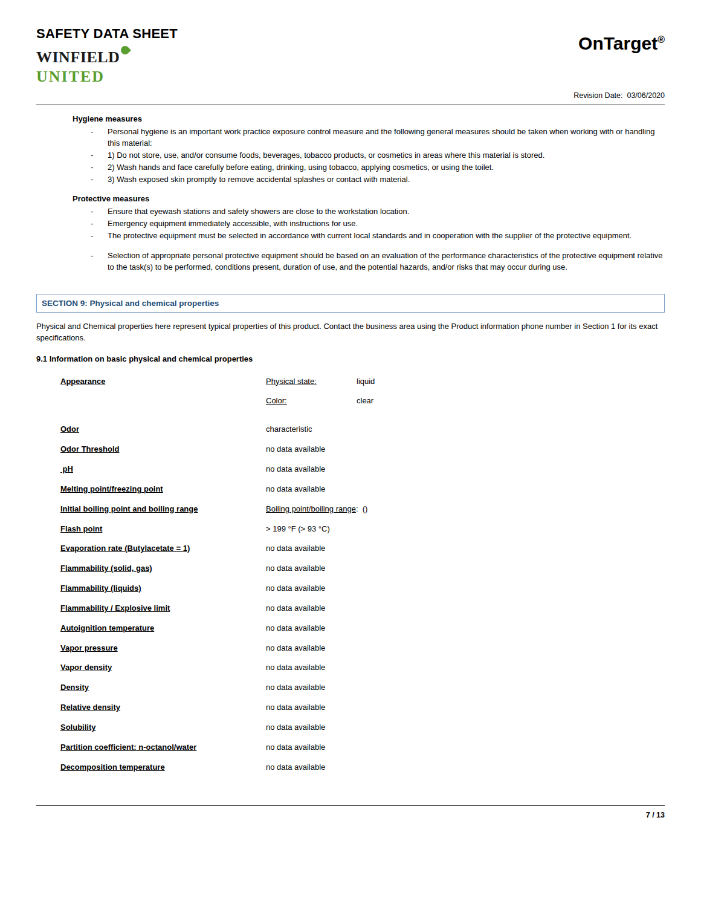SAFETY DATA SHEET
WINFIELD UNITED
OnTarget®
Revision Date: 03/06/2020
Hygiene measures
Personal hygiene is an important work practice exposure control measure and the following general measures should be taken when working with or handling this material:
1) Do not store, use, and/or consume foods, beverages, tobacco products, or cosmetics in areas where this material is stored.
2) Wash hands and face carefully before eating, drinking, using tobacco, applying cosmetics, or using the toilet.
3) Wash exposed skin promptly to remove accidental splashes or contact with material.
Protective measures
Ensure that eyewash stations and safety showers are close to the workstation location.
Emergency equipment immediately accessible, with instructions for use.
The protective equipment must be selected in accordance with current local standards and in cooperation with the supplier of the protective equipment.
Selection of appropriate personal protective equipment should be based on an evaluation of the performance characteristics of the protective equipment relative to the task(s) to be performed, conditions present, duration of use, and the potential hazards, and/or risks that may occur during use.
SECTION 9: Physical and chemical properties
Physical and Chemical properties here represent typical properties of this product. Contact the business area using the Product information phone number in Section 1 for its exact specifications.
9.1 Information on basic physical and chemical properties
| Appearance | / Physical state: / liquid / / Color: / clear / |
| Odor | characteristic |
| Odor Threshold | no data available |
| pH | no data available |
| Melting point/freezing point | no data available |
| Initial boiling point and boiling range | Boiling point/boiling range : () |
| Flash point | > 199 °F (> 93 °C) |
| Evaporation rate (Butylacetate = 1) | no data available |
| Flammability (solid, gas) | no data available |
| Flammability (liquids) | no data available |
| Flammability / Explosive limit | no data available |
| Autoignition temperature | no data available |
| Vapor pressure | no data available |
| Vapor density | no data available |
| Density | no data available |
| Relative density | no data available |
| Solubility | no data available |
| Partition coefficient: n-octanol/water | no data available |
| Decomposition temperature | no data available |
7 / 13